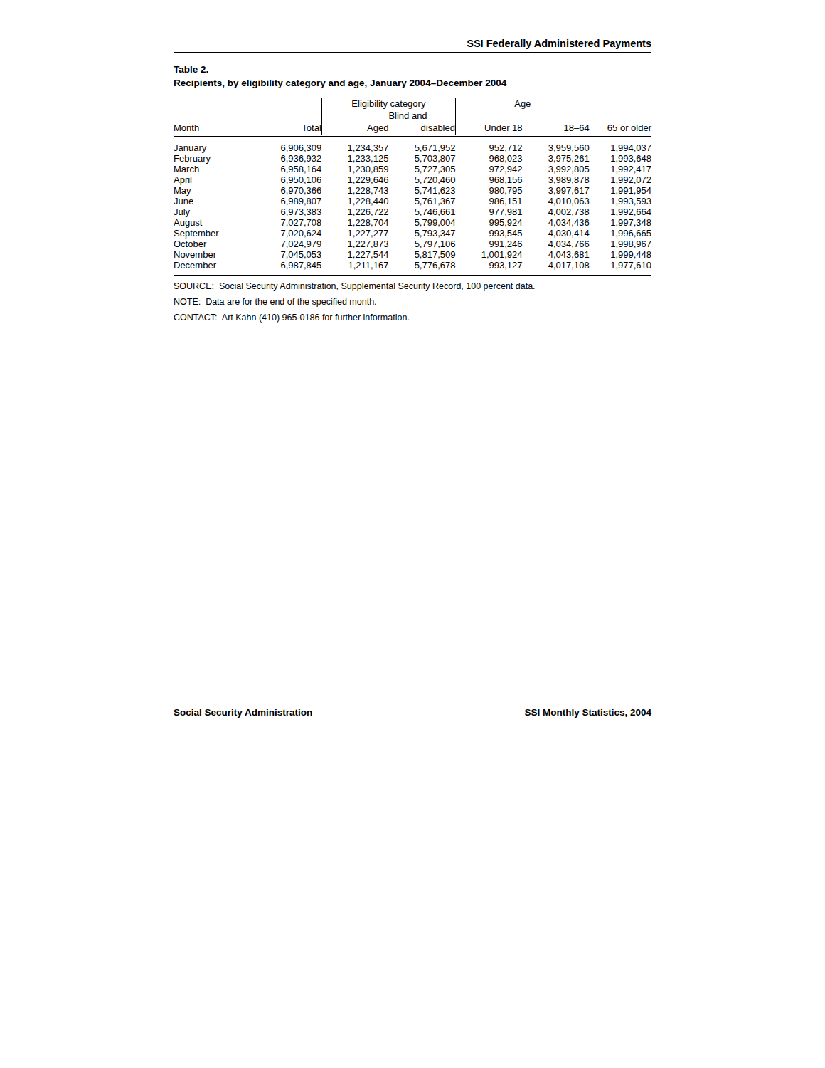SSI Federally Administered Payments
Table 2.
Recipients, by eligibility category and age, January 2004–December 2004
| | | Eligibility category | Age | |
| | | | Blind and | | | |
| Month | Total | Aged | disabled | Under 18 | 18–64 | 65 or older |
| January | 6,906,309 | 1,234,357 | 5,671,952 | 952,712 | 3,959,560 | 1,994,037 |
| February | 6,936,932 | 1,233,125 | 5,703,807 | 968,023 | 3,975,261 | 1,993,648 |
| March | 6,958,164 | 1,230,859 | 5,727,305 | 972,942 | 3,992,805 | 1,992,417 |
| April | 6,950,106 | 1,229,646 | 5,720,460 | 968,156 | 3,989,878 | 1,992,072 |
| May | 6,970,366 | 1,228,743 | 5,741,623 | 980,795 | 3,997,617 | 1,991,954 |
| June | 6,989,807 | 1,228,440 | 5,761,367 | 986,151 | 4,010,063 | 1,993,593 |
| July | 6,973,383 | 1,226,722 | 5,746,661 | 977,981 | 4,002,738 | 1,992,664 |
| August | 7,027,708 | 1,228,704 | 5,799,004 | 995,924 | 4,034,436 | 1,997,348 |
| September | 7,020,624 | 1,227,277 | 5,793,347 | 993,545 | 4,030,414 | 1,996,665 |
| October | 7,024,979 | 1,227,873 | 5,797,106 | 991,246 | 4,034,766 | 1,998,967 |
| November | 7,045,053 | 1,227,544 | 5,817,509 | 1,001,924 | 4,043,681 | 1,999,448 |
| December | 6,987,845 | 1,211,167 | 5,776,678 | 993,127 | 4,017,108 | 1,977,610 |
SOURCE: Social Security Administration, Supplemental Security Record, 100 percent data.
NOTE: Data are for the end of the specified month.
CONTACT: Art Kahn (410) 965-0186 for further information.
Social Security Administration
SSI Monthly Statistics, 2004